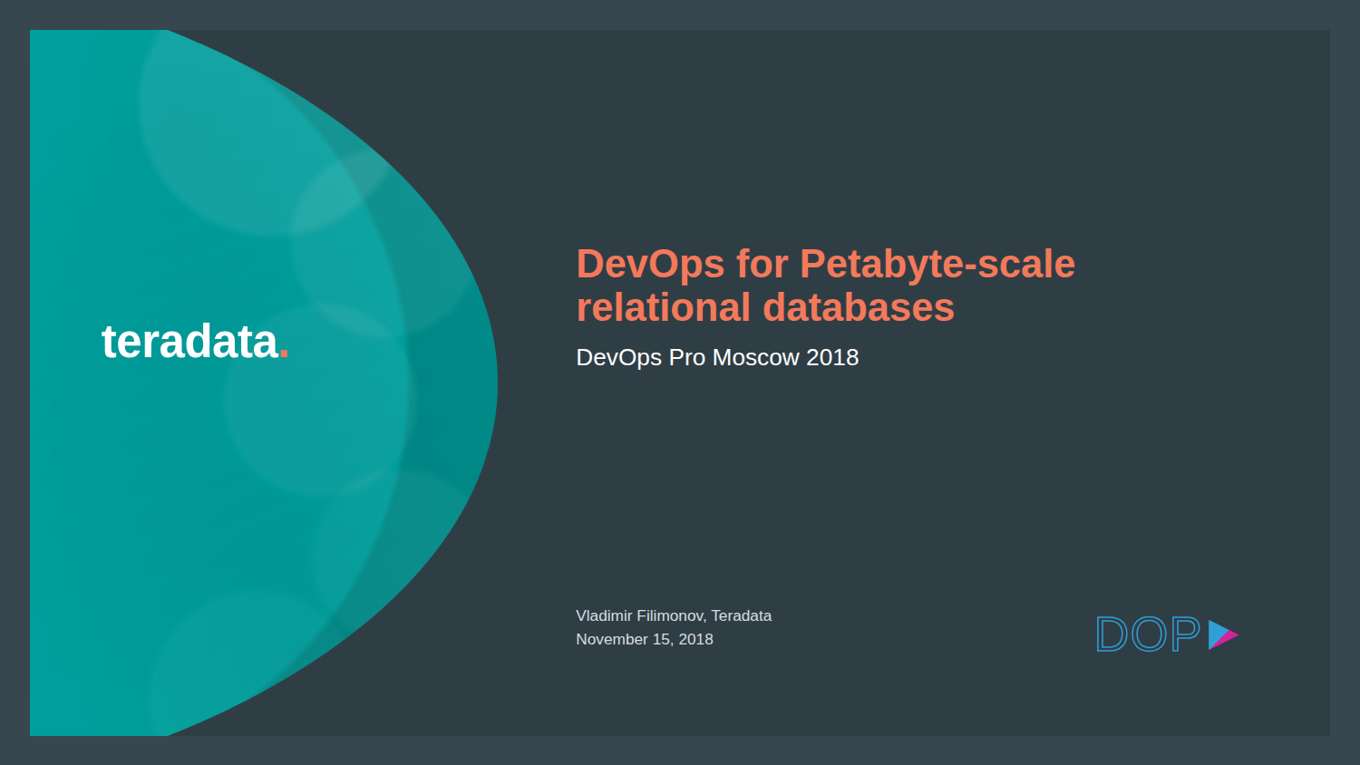teradata.
DevOps for Petabyte-scale relational databases
DevOps Pro Moscow 2018
Vladimir Filimonov, Teradata
November 15, 2018
DOP